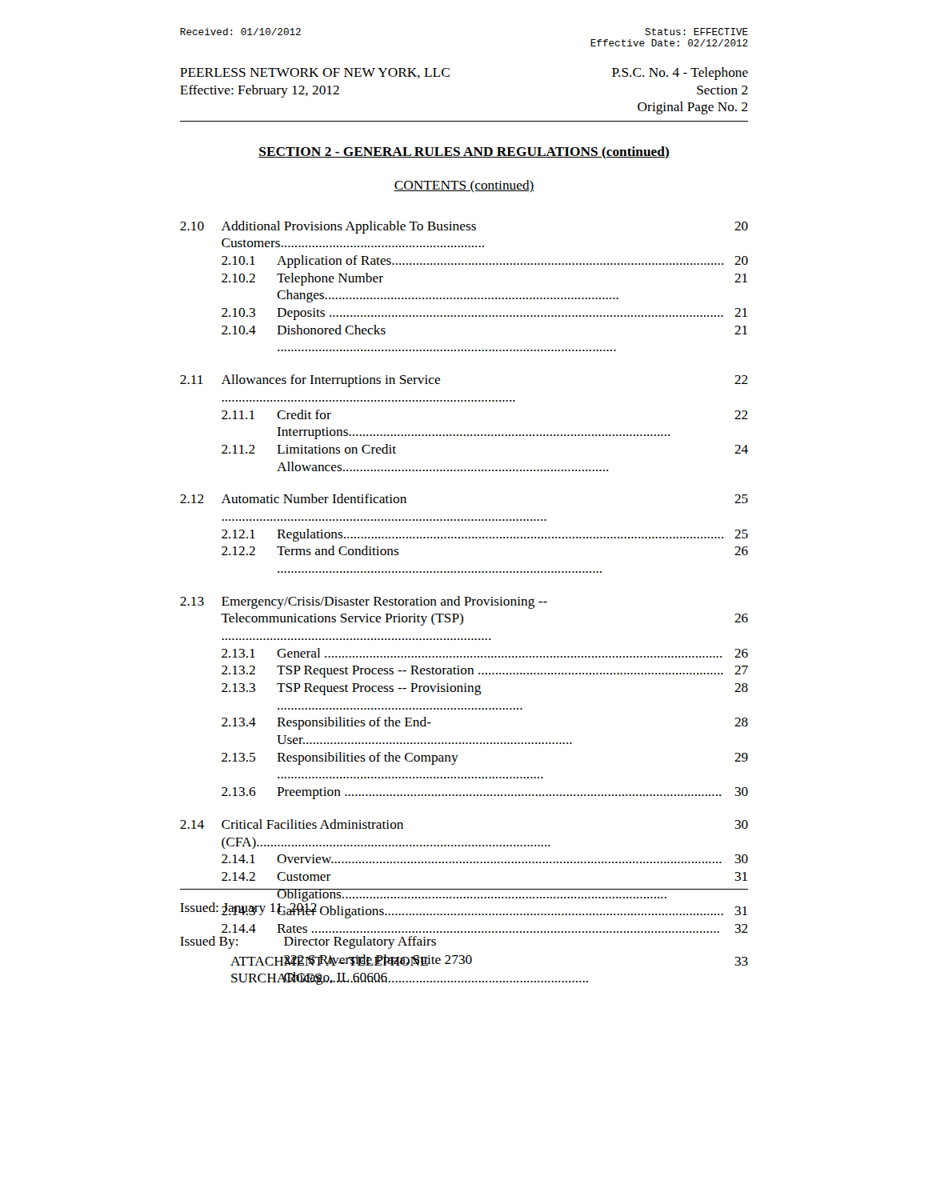Received: 01/10/2012
Status: EFFECTIVE
Effective Date: 02/12/2012
PEERLESS NETWORK OF NEW YORK, LLC
Effective: February 12, 2012
P.S.C. No. 4 - Telephone
Section 2
Original Page No. 2
SECTION 2 - GENERAL RULES AND REGULATIONS (continued)
CONTENTS (continued)
| 2.10 | Additional Provisions Applicable To Business Customers........................................................... | 20 |
| | 2.10.1 | Application of Rates................................................................................................ | 20 |
| | 2.10.2 | Telephone Number Changes..................................................................................... | 21 |
| | 2.10.3 | Deposits .................................................................................................................. | 21 |
| | 2.10.4 | Dishonored Checks .................................................................................................. | 21 |
| 2.11 | Allowances for Interruptions in Service ..................................................................................... | 22 |
| | 2.11.1 | Credit for Interruptions............................................................................................. | 22 |
| | 2.11.2 | Limitations on Credit Allowances............................................................................. | 24 |
| 2.12 | Automatic Number Identification .............................................................................................. | 25 |
| | 2.12.1 | Regulations.............................................................................................................. | 25 |
| | 2.12.2 | Terms and Conditions .............................................................................................. | 26 |
| 2.13 | Emergency/Crisis/Disaster Restoration and Provisioning -- |
| | Telecommunications Service Priority (TSP) .............................................................................. | 26 |
| | 2.13.1 | General ................................................................................................................... | 26 |
| | 2.13.2 | TSP Request Process -- Restoration ....................................................................... | 27 |
| | 2.13.3 | TSP Request Process -- Provisioning ....................................................................... | 28 |
| | 2.13.4 | Responsibilities of the End-User.............................................................................. | 28 |
| | 2.13.5 | Responsibilities of the Company ............................................................................. | 29 |
| | 2.13.6 | Preemption ............................................................................................................. | 30 |
| 2.14 | Critical Facilities Administration (CFA)..................................................................................... | 30 |
| | 2.14.1 | Overview................................................................................................................. | 30 |
| | 2.14.2 | Customer Obligations.............................................................................................. | 31 |
| | 2.14.3 | Carrier Obligations.................................................................................................. | 31 |
| | 2.14.4 | Rates ...................................................................................................................... | 32 |
| | ATTACHMENT A – TELEPHONE SURCHARGES............................................................................. | 33 |
Issued: January 11, 2012
Issued By:
Director Regulatory Affairs
222 S Riverside Plaza, Suite 2730
Chicago, IL 60606